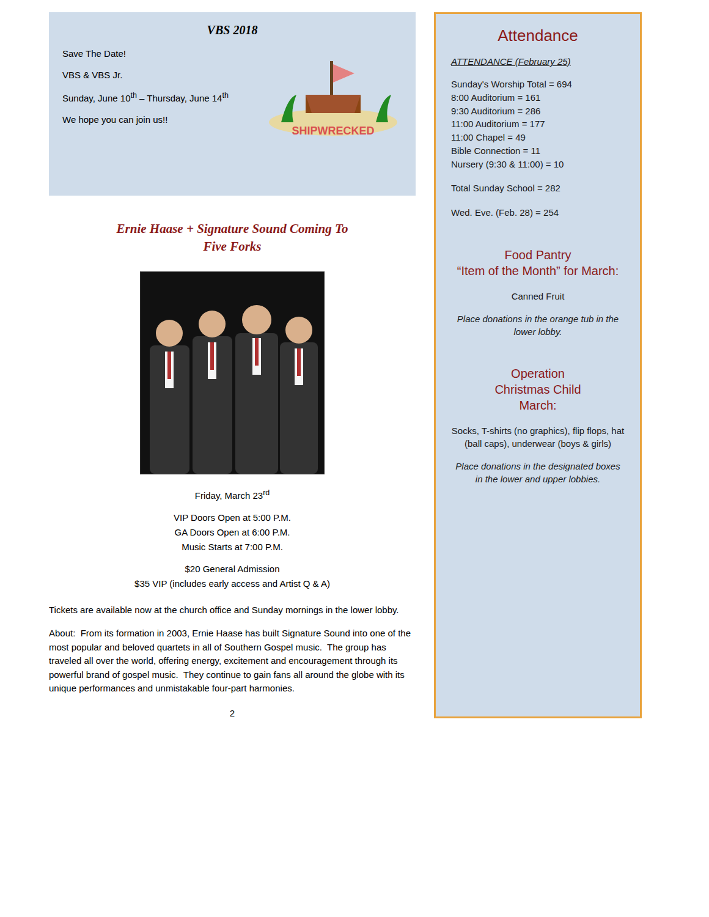VBS 2018
Save The Date!
VBS & VBS Jr.
Sunday, June 10th – Thursday, June 14th
We hope you can join us!!
Ernie Haase + Signature Sound Coming To
Five Forks
Friday, March 23rd
VIP Doors Open at 5:00 P.M.
GA Doors Open at 6:00 P.M.
Music Starts at 7:00 P.M.
$20 General Admission
$35 VIP (includes early access and Artist Q & A)
Tickets are available now at the church office and Sunday mornings in the lower lobby.
About: From its formation in 2003, Ernie Haase has built Signature Sound into one of the most popular and beloved quartets in all of Southern Gospel music. The group has traveled all over the world, offering energy, excitement and encouragement through its powerful brand of gospel music. They continue to gain fans all around the globe with its unique performances and unmistakable four-part harmonies.
2
Attendance
ATTENDANCE (February 25)
Sunday's Worship Total = 694
8:00 Auditorium = 161
9:30 Auditorium = 286
11:00 Auditorium = 177
11:00 Chapel = 49
Bible Connection = 11
Nursery (9:30 & 11:00) = 10
Total Sunday School = 282
Wed. Eve. (Feb. 28) = 254
Food Pantry
“Item of the Month” for March:
Canned Fruit
Place donations in the orange tub in the lower lobby.
Operation
Christmas Child
March:
Socks, T-shirts (no graphics), flip flops, hat (ball caps), underwear (boys & girls)
Place donations in the designated boxes in the lower and upper lobbies.